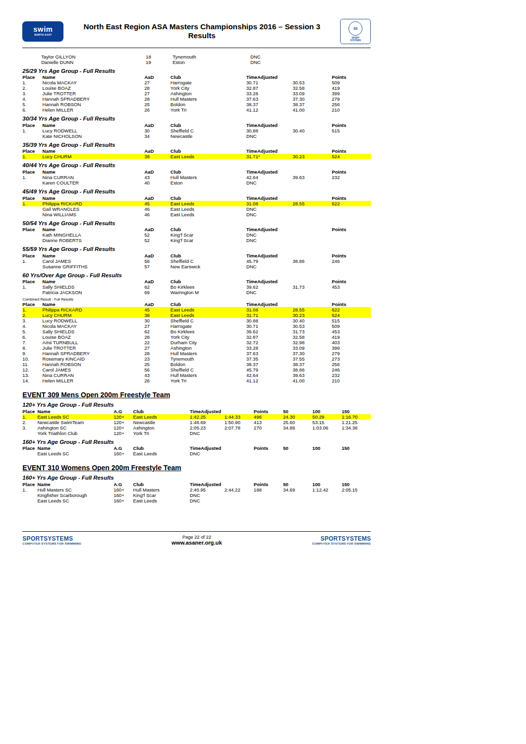swim
NORTH EAST
North East Region ASA Masters Championships 2016 – Session 3 Results
SS
SPORT
SYSTEMS
| | Taylor GILLYON | 18 | Tynemouth | DNC | | |
| | Danielle DUNN | 19 | Eston | DNC | | |
25/29 Yrs Age Group - Full Results
| Place | Name | AaD | Club | TimeAdjusted | | Points |
| 1. | Nicola MACKAY | 27 | Harrogate | 30.71 | 30.53 | 509 |
| 2. | Louise BOAZ | 28 | York City | 32.87 | 32.58 | 419 |
| 3. | Julie TROTTER | 27 | Ashington | 33.28 | 33.09 | 399 |
| 4. | Hannah SPRADBERY | 28 | Hull Masters | 37.63 | 37.30 | 279 |
| 5. | Hannah ROBSON | 25 | Boldon | 38.37 | 38.37 | 256 |
| 6. | Helen MILLER | 26 | York Tri | 41.12 | 41.00 | 210 |
30/34 Yrs Age Group - Full Results
| Place | Name | AaD | Club | TimeAdjusted | | Points |
| 1. | Lucy RODWELL | 30 | Sheffield C | 30.88 | 30.40 | 515 |
| | Kate NICHOLSON | 34 | Newcastle | DNC | | |
35/39 Yrs Age Group - Full Results
| Place | Name | AaD | Club | TimeAdjusted | | Points |
| 1. | Lucy CHURM | 38 | East Leeds | 31.71* | 30.23 | 524 |
40/44 Yrs Age Group - Full Results
| Place | Name | AaD | Club | TimeAdjusted | | Points |
| 1. | Nina CURRAN | 43 | Hull Masters | 42.64 | 39.63 | 232 |
| | Karen COULTER | 40 | Eston | DNC | | |
45/49 Yrs Age Group - Full Results
| Place | Name | AaD | Club | TimeAdjusted | | Points |
| 1. | Philippa RICKARD | 45 | East Leeds | 31.08 | 28.55 | 622 |
| | Gail WRANGLES | 46 | East Leeds | DNC | | |
| | Nina WILLIAMS | 46 | East Leeds | DNC | | |
50/54 Yrs Age Group - Full Results
| Place | Name | AaD | Club | TimeAdjusted | | Points |
| | Kath MINGHELLA | 52 | King'f Scar | DNC | | |
| | Dianne ROBERTS | 52 | King'f Scar | DNC | | |
55/59 Yrs Age Group - Full Results
| Place | Name | AaD | Club | TimeAdjusted | | Points |
| 1. | Carol JAMES | 56 | Sheffield C | 45.79 | 38.86 | 246 |
| | Susanne GRIFFITHS | 57 | New Earswick | DNC | | |
60 Yrs/Over Age Group - Full Results
| Place | Name | AaD | Club | TimeAdjusted | | Points |
| 1. | Sally SHIELDS | 62 | Bo Kirklees | 39.62 | 31.73 | 453 |
| | Patricia JACKSON | 69 | Warrington M | DNC | | |
Combined Result - Full Results
| Place | Name | AaD | Club | TimeAdjusted | | Points |
| 1. | Philippa RICKARD | 45 | East Leeds | 31.08 | 28.55 | 622 |
| 2. | Lucy CHURM | 38 | East Leeds | 31.71 | 30.23 | 524 |
| 3. | Lucy RODWELL | 30 | Sheffield C | 30.88 | 30.40 | 515 |
| 4. | Nicola MACKAY | 27 | Harrogate | 30.71 | 30.53 | 509 |
| 5. | Sally SHIELDS | 62 | Bo Kirklees | 39.62 | 31.73 | 453 |
| 6. | Louise BOAZ | 28 | York City | 32.87 | 32.58 | 419 |
| 7. | Amii TURNBULL | 22 | Durham City | 32.72 | 32.98 | 403 |
| 8. | Julie TROTTER | 27 | Ashington | 33.28 | 33.09 | 399 |
| 9. | Hannah SPRADBERY | 28 | Hull Masters | 37.63 | 37.30 | 279 |
| 10. | Rosemary KINCAID | 23 | Tynemouth | 37.35 | 37.55 | 273 |
| 11. | Hannah ROBSON | 25 | Boldon | 38.37 | 38.37 | 256 |
| 12. | Carol JAMES | 56 | Sheffield C | 45.79 | 38.86 | 246 |
| 13. | Nina CURRAN | 43 | Hull Masters | 42.64 | 39.63 | 232 |
| 14. | Helen MILLER | 26 | York Tri | 41.12 | 41.00 | 210 |
EVENT 309 Mens Open 200m Freestyle Team
120+ Yrs Age Group - Full Results
| Place | Name | A.G | Club | TimeAdjusted | | Points | 50 | 100 | 150 |
| 1. | East Leeds SC | 120+ | East Leeds | 1:42.25 | 1:44.33 | 496 | 24.30 | 50.29 | 1:16.70 |
| 2. | Newcastle SwimTeam | 120+ | Newcastle | 1:48.69 | 1:50.90 | 413 | 25.60 | 53.15 | 1:21.25 |
| 3. | Ashington SC | 120+ | Ashington | 2:05.23 | 2:07.78 | 270 | 34.88 | 1:03.06 | 1:34.38 |
| | York Triathlon Club | 120+ | York Tri | DNC | | | | | |
160+ Yrs Age Group - Full Results
| Place | Name | A.G | Club | TimeAdjusted | | Points | 50 | 100 | 150 |
| | East Leeds SC | 160+ | East Leeds | DNC | | | | | |
EVENT 310 Womens Open 200m Freestyle Team
160+ Yrs Age Group - Full Results
| Place | Name | A.G | Club | TimeAdjusted | | Points | 50 | 100 | 150 |
| 1. | Hull Masters SC | 160+ | Hull Masters | 2:40.95 | 2:44.22 | 188 | 34.69 | 1:12.42 | 2:05.15 |
| | Kingfisher Scarborough | 160+ | King'f Scar | DNC | | | | | |
| | East Leeds SC | 160+ | East Leeds | DNC | | | | | |
SPORTSYSTEMS
COMPUTER SYSTEMS FOR SWIMMING
Page 22 of 22
www.asaner.org.uk
SPORTSYSTEMS
COMPUTER SYSTEMS FOR SWIMMING